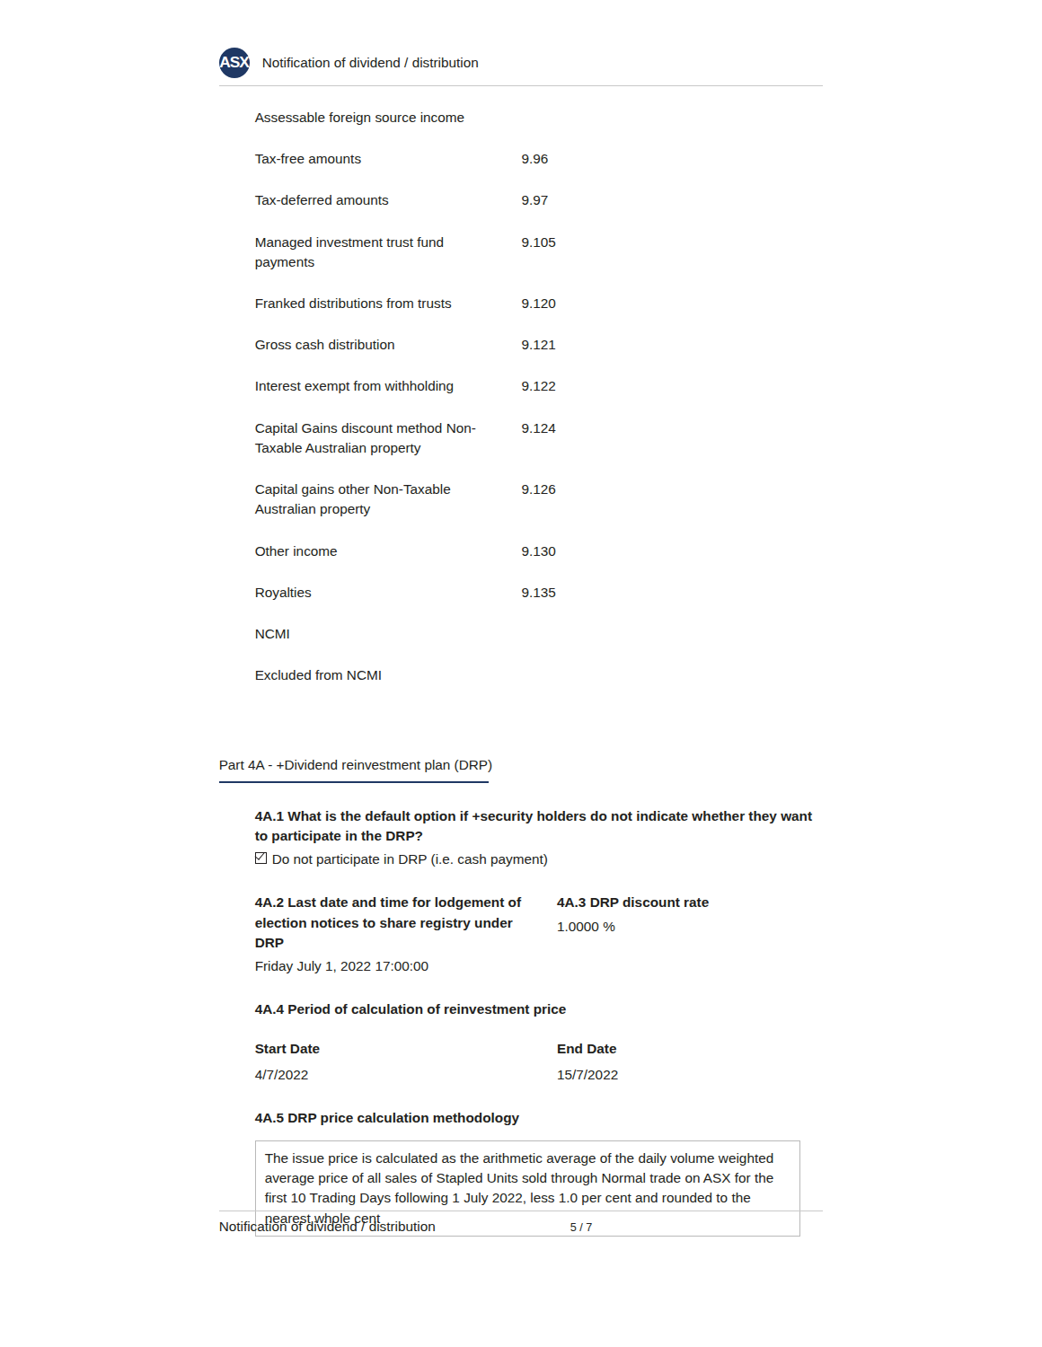ASX
Notification of dividend / distribution
| Assessable foreign source income | |
| Tax-free amounts | 9.96 |
| Tax-deferred amounts | 9.97 |
| Managed investment trust fund payments | 9.105 |
| Franked distributions from trusts | 9.120 |
| Gross cash distribution | 9.121 |
| Interest exempt from withholding | 9.122 |
| Capital Gains discount method Non-Taxable Australian property | 9.124 |
| Capital gains other Non-Taxable Australian property | 9.126 |
| Other income | 9.130 |
| Royalties | 9.135 |
| NCMI | |
| Excluded from NCMI | |
Part 4A - +Dividend reinvestment plan (DRP)
4A.1 What is the default option if +security holders do not indicate whether they want to participate in the DRP?
Do not participate in DRP (i.e. cash payment)
4A.2 Last date and time for lodgement of election notices to share registry under DRP
Friday July 1, 2022 17:00:00
4A.3 DRP discount rate
1.0000 %
4A.4 Period of calculation of reinvestment price
Start Date
4/7/2022
End Date
15/7/2022
4A.5 DRP price calculation methodology
The issue price is calculated as the arithmetic average of the daily volume weighted average price of all sales of Stapled Units sold through Normal trade on ASX for the first 10 Trading Days following 1 July 2022, less 1.0 per cent and rounded to the nearest whole cent
Notification of dividend / distribution
5 / 7